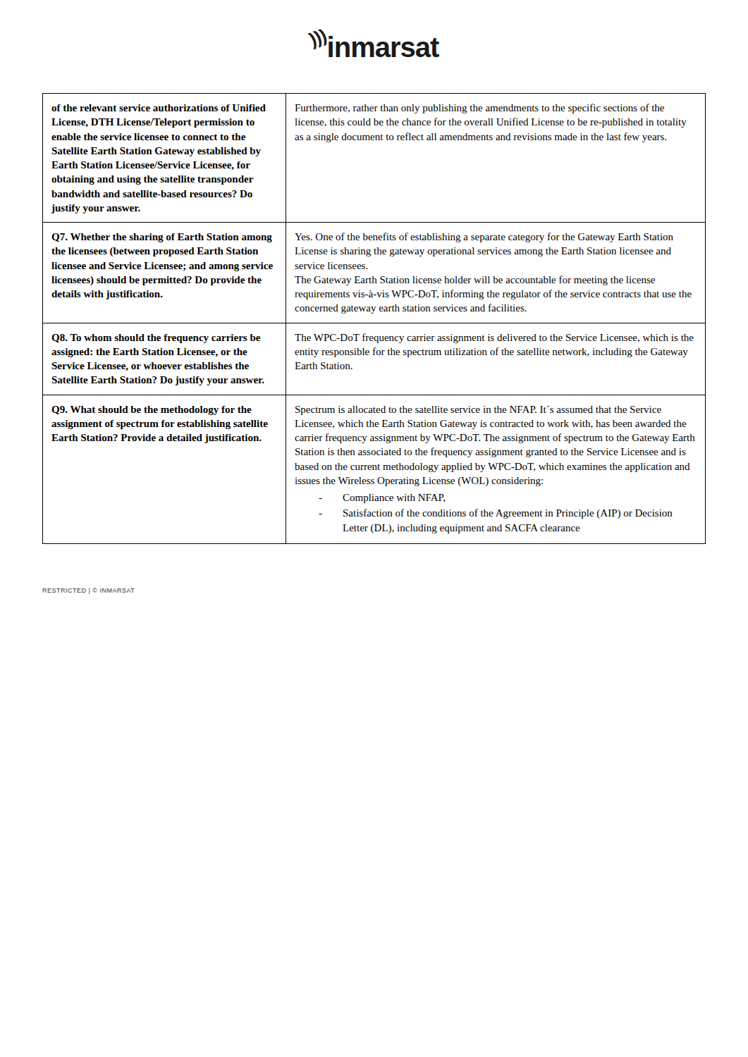))) inmarsat
| of the relevant service authorizations of Unified License, DTH License/Teleport permission to enable the service licensee to connect to the Satellite Earth Station Gateway established by Earth Station Licensee/Service Licensee, for obtaining and using the satellite transponder bandwidth and satellite-based resources? Do justify your answer. | Furthermore, rather than only publishing the amendments to the specific sections of the license, this could be the chance for the overall Unified License to be re-published in totality as a single document to reflect all amendments and revisions made in the last few years. |
| Q7. Whether the sharing of Earth Station among the licensees (between proposed Earth Station licensee and Service Licensee; and among service licensees) should be permitted? Do provide the details with justification. | Yes. One of the benefits of establishing a separate category for the Gateway Earth Station License is sharing the gateway operational services among the Earth Station licensee and service licensees. The Gateway Earth Station license holder will be accountable for meeting the license requirements vis-à-vis WPC-DoT, informing the regulator of the service contracts that use the concerned gateway earth station services and facilities. |
| Q8. To whom should the frequency carriers be assigned: the Earth Station Licensee, or the Service Licensee, or whoever establishes the Satellite Earth Station? Do justify your answer. | The WPC-DoT frequency carrier assignment is delivered to the Service Licensee, which is the entity responsible for the spectrum utilization of the satellite network, including the Gateway Earth Station. |
| Q9. What should be the methodology for the assignment of spectrum for establishing satellite Earth Station? Provide a detailed justification. | Spectrum is allocated to the satellite service in the NFAP. It´s assumed that the Service Licensee, which the Earth Station Gateway is contracted to work with, has been awarded the carrier frequency assignment by WPC-DoT. The assignment of spectrum to the Gateway Earth Station is then associated to the frequency assignment granted to the Service Licensee and is based on the current methodology applied by WPC-DoT, which examines the application and issues the Wireless Operating License (WOL) considering: Compliance with NFAP, Satisfaction of the conditions of the Agreement in Principle (AIP) or Decision Letter (DL), including equipment and SACFA clearance |
RESTRICTED | © INMARSAT